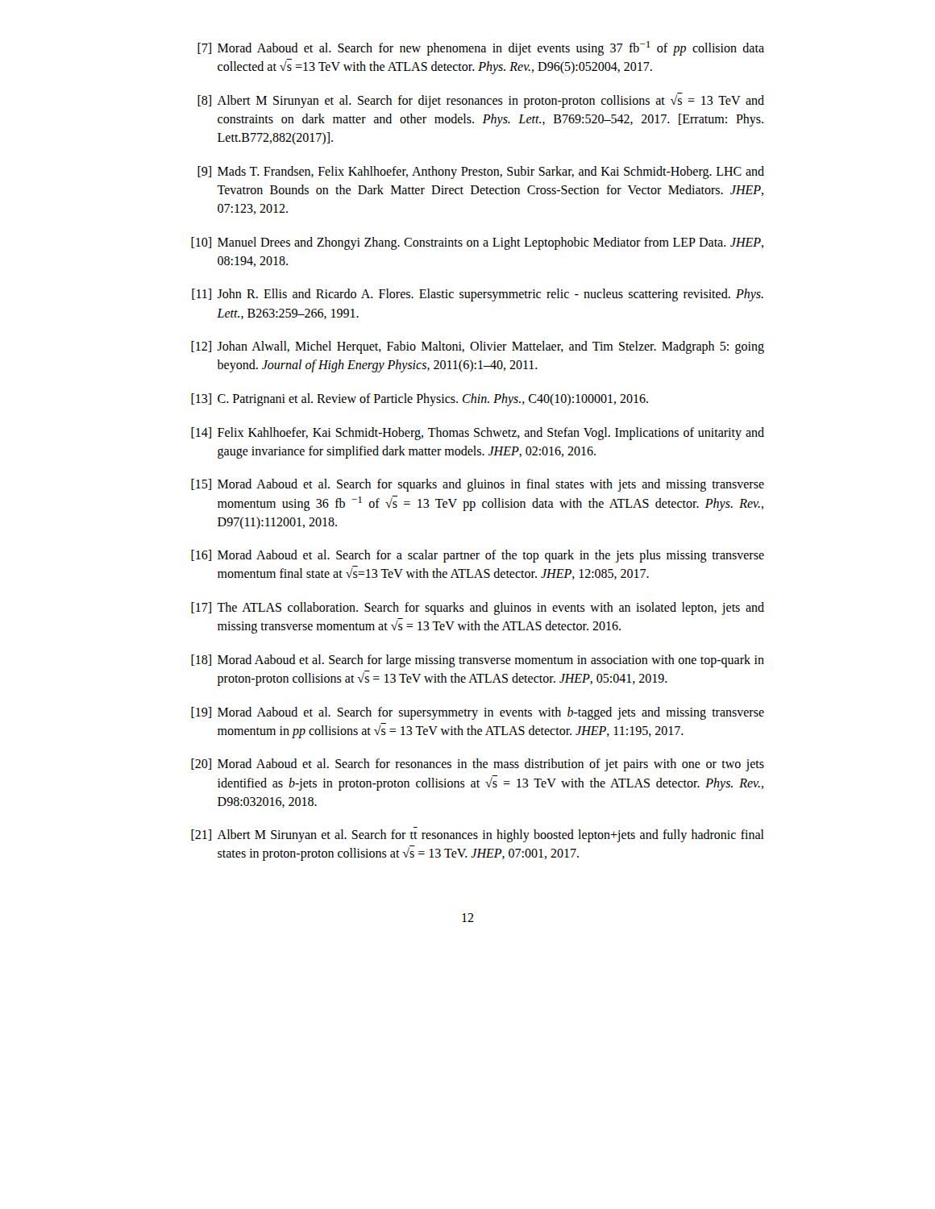[7] Morad Aaboud et al. Search for new phenomena in dijet events using 37 fb−1 of pp collision data collected at √s =13 TeV with the ATLAS detector. Phys. Rev., D96(5):052004, 2017.
[8] Albert M Sirunyan et al. Search for dijet resonances in proton-proton collisions at √s = 13 TeV and constraints on dark matter and other models. Phys. Lett., B769:520–542, 2017. [Erratum: Phys. Lett.B772,882(2017)].
[9] Mads T. Frandsen, Felix Kahlhoefer, Anthony Preston, Subir Sarkar, and Kai Schmidt-Hoberg. LHC and Tevatron Bounds on the Dark Matter Direct Detection Cross-Section for Vector Mediators. JHEP, 07:123, 2012.
[10] Manuel Drees and Zhongyi Zhang. Constraints on a Light Leptophobic Mediator from LEP Data. JHEP, 08:194, 2018.
[11] John R. Ellis and Ricardo A. Flores. Elastic supersymmetric relic - nucleus scattering revisited. Phys. Lett., B263:259–266, 1991.
[12] Johan Alwall, Michel Herquet, Fabio Maltoni, Olivier Mattelaer, and Tim Stelzer. Madgraph 5: going beyond. Journal of High Energy Physics, 2011(6):1–40, 2011.
[13] C. Patrignani et al. Review of Particle Physics. Chin. Phys., C40(10):100001, 2016.
[14] Felix Kahlhoefer, Kai Schmidt-Hoberg, Thomas Schwetz, and Stefan Vogl. Implications of unitarity and gauge invariance for simplified dark matter models. JHEP, 02:016, 2016.
[15] Morad Aaboud et al. Search for squarks and gluinos in final states with jets and missing transverse momentum using 36 fb −1 of √s = 13 TeV pp collision data with the ATLAS detector. Phys. Rev., D97(11):112001, 2018.
[16] Morad Aaboud et al. Search for a scalar partner of the top quark in the jets plus missing transverse momentum final state at √s=13 TeV with the ATLAS detector. JHEP, 12:085, 2017.
[17] The ATLAS collaboration. Search for squarks and gluinos in events with an isolated lepton, jets and missing transverse momentum at √s = 13 TeV with the ATLAS detector. 2016.
[18] Morad Aaboud et al. Search for large missing transverse momentum in association with one top-quark in proton-proton collisions at √s = 13 TeV with the ATLAS detector. JHEP, 05:041, 2019.
[19] Morad Aaboud et al. Search for supersymmetry in events with b-tagged jets and missing transverse momentum in pp collisions at √s = 13 TeV with the ATLAS detector. JHEP, 11:195, 2017.
[20] Morad Aaboud et al. Search for resonances in the mass distribution of jet pairs with one or two jets identified as b-jets in proton-proton collisions at √s = 13 TeV with the ATLAS detector. Phys. Rev., D98:032016, 2018.
[21] Albert M Sirunyan et al. Search for tt resonances in highly boosted lepton+jets and fully hadronic final states in proton-proton collisions at √s = 13 TeV. JHEP, 07:001, 2017.
12